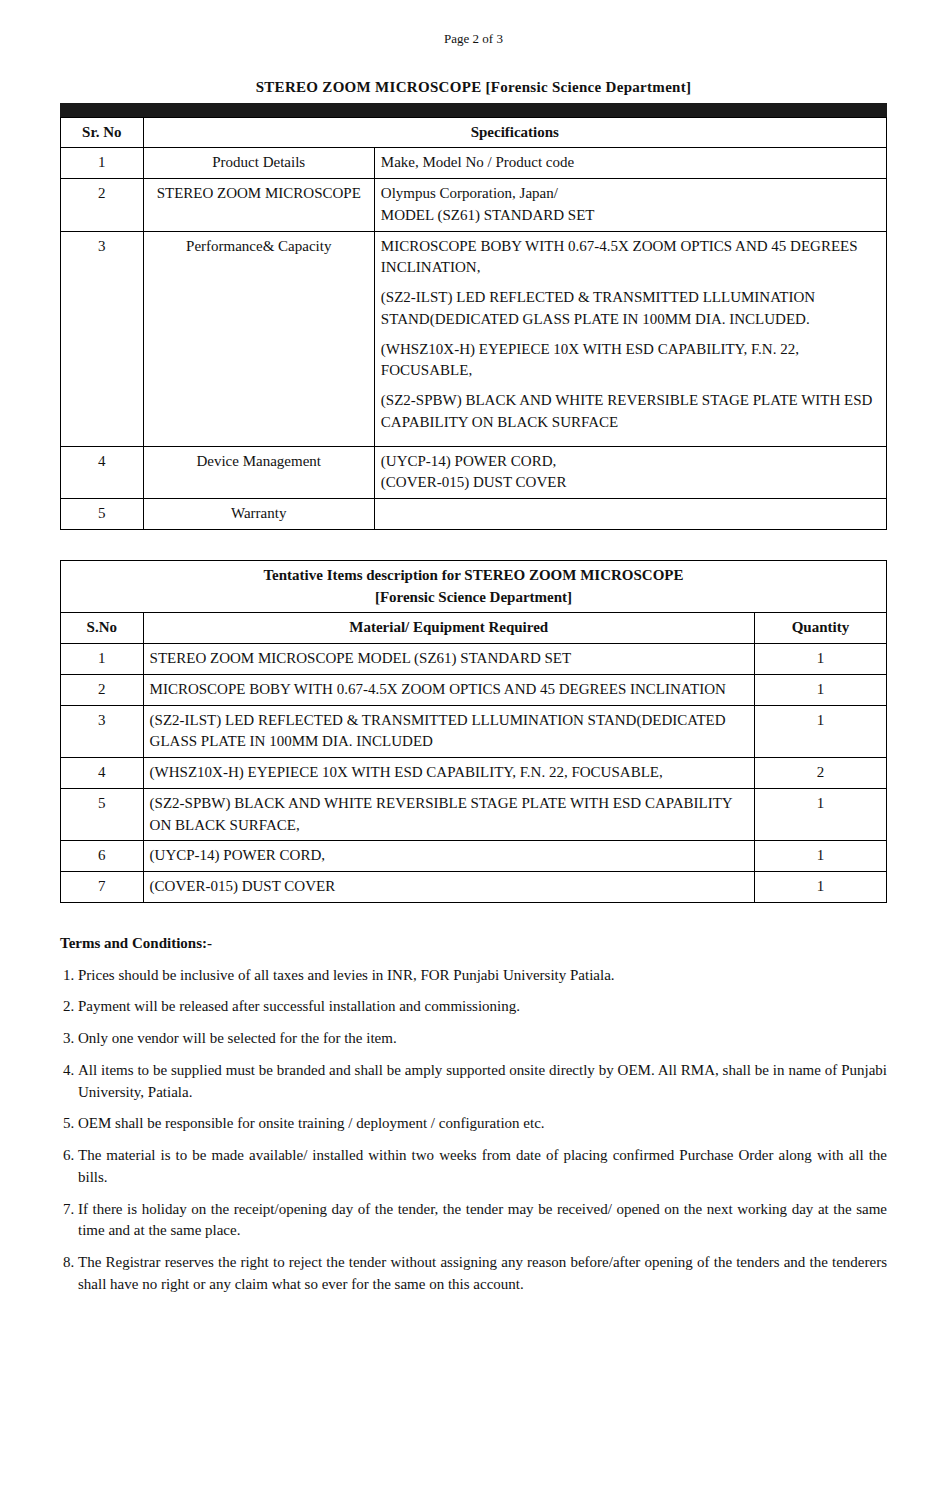Page 2 of 3
STEREO ZOOM MICROSCOPE [Forensic Science Department]
| Sr. No | Specifications |
| --- | --- |
| 1 | Product Details | Make, Model No / Product code |
| 2 | STEREO ZOOM MICROSCOPE | Olympus Corporation, Japan/ MODEL (SZ61) STANDARD SET |
| 3 | Performance& Capacity | MICROSCOPE BOBY WITH 0.67-4.5X ZOOM OPTICS AND 45 DEGREES INCLINATION, (SZ2-ILST) LED REFLECTED & TRANSMITTED LLLUMINATION STAND(DEDICATED GLASS PLATE IN 100MM DIA. INCLUDED. (WHSZ10X-H) EYEPIECE 10X WITH ESD CAPABILITY, F.N. 22, FOCUSABLE, (SZ2-SPBW) BLACK AND WHITE REVERSIBLE STAGE PLATE WITH ESD CAPABILITY ON BLACK SURFACE |
| 4 | Device Management | (UYCP-14) POWER CORD, (COVER-015) DUST COVER |
| 5 | Warranty | |
| Tentative Items description for STEREO ZOOM MICROSCOPE [Forensic Science Department] |
| S.No | Material/ Equipment Required | Quantity |
| 1 | STEREO ZOOM MICROSCOPE MODEL (SZ61) STANDARD SET | 1 |
| 2 | MICROSCOPE BOBY WITH 0.67-4.5X ZOOM OPTICS AND 45 DEGREES INCLINATION | 1 |
| 3 | (SZ2-ILST) LED REFLECTED & TRANSMITTED LLLUMINATION STAND(DEDICATED GLASS PLATE IN 100MM DIA. INCLUDED | 1 |
| 4 | (WHSZ10X-H) EYEPIECE 10X WITH ESD CAPABILITY, F.N. 22, FOCUSABLE, | 2 |
| 5 | (SZ2-SPBW) BLACK AND WHITE REVERSIBLE STAGE PLATE WITH ESD CAPABILITY ON BLACK SURFACE, | 1 |
| 6 | (UYCP-14) POWER CORD, | 1 |
| 7 | (COVER-015) DUST COVER | 1 |
Terms and Conditions:-
Prices should be inclusive of all taxes and levies in INR, FOR Punjabi University Patiala.
Payment will be released after successful installation and commissioning.
Only one vendor will be selected for the for the item.
All items to be supplied must be branded and shall be amply supported onsite directly by OEM. All RMA, shall be in name of Punjabi University, Patiala.
OEM shall be responsible for onsite training / deployment / configuration etc.
The material is to be made available/ installed within two weeks from date of placing confirmed Purchase Order along with all the bills.
If there is holiday on the receipt/opening day of the tender, the tender may be received/ opened on the next working day at the same time and at the same place.
The Registrar reserves the right to reject the tender without assigning any reason before/after opening of the tenders and the tenderers shall have no right or any claim what so ever for the same on this account.